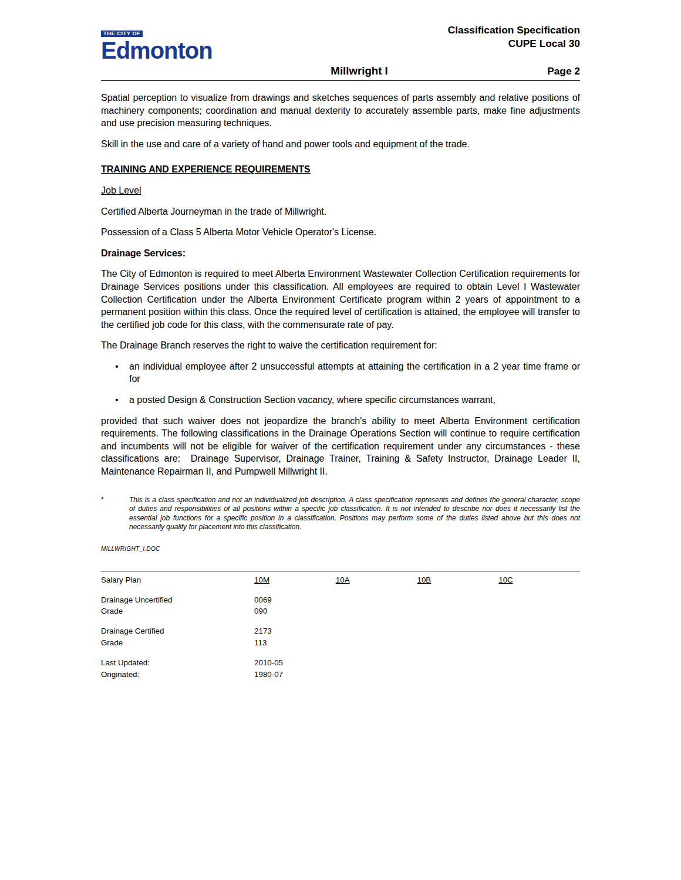THE CITY OF Edmonton
Classification Specification
CUPE Local 30
Millwright I Page 2
Spatial perception to visualize from drawings and sketches sequences of parts assembly and relative positions of machinery components; coordination and manual dexterity to accurately assemble parts, make fine adjustments and use precision measuring techniques.
Skill in the use and care of a variety of hand and power tools and equipment of the trade.
TRAINING AND EXPERIENCE REQUIREMENTS
Job Level
Certified Alberta Journeyman in the trade of Millwright.
Possession of a Class 5 Alberta Motor Vehicle Operator's License.
Drainage Services:
The City of Edmonton is required to meet Alberta Environment Wastewater Collection Certification requirements for Drainage Services positions under this classification. All employees are required to obtain Level I Wastewater Collection Certification under the Alberta Environment Certificate program within 2 years of appointment to a permanent position within this class. Once the required level of certification is attained, the employee will transfer to the certified job code for this class, with the commensurate rate of pay.
The Drainage Branch reserves the right to waive the certification requirement for:
an individual employee after 2 unsuccessful attempts at attaining the certification in a 2 year time frame or for
a posted Design & Construction Section vacancy, where specific circumstances warrant,
provided that such waiver does not jeopardize the branch's ability to meet Alberta Environment certification requirements. The following classifications in the Drainage Operations Section will continue to require certification and incumbents will not be eligible for waiver of the certification requirement under any circumstances - these classifications are: Drainage Supervisor, Drainage Trainer, Training & Safety Instructor, Drainage Leader II, Maintenance Repairman II, and Pumpwell Millwright II.
*
This is a class specification and not an individualized job description. A class specification represents and defines the general character, scope of duties and responsibilities of all positions within a specific job classification. It is not intended to describe nor does it necessarily list the essential job functions for a specific position in a classification. Positions may perform some of the duties listed above but this does not necessarily qualify for placement into this classification.
MILLWRIGHT_I.DOC
| Salary Plan | 10M | 10A | 10B | 10C |
| Drainage Uncertified | 0069 | | | |
| Grade | 090 | | | |
| Drainage Certified | 2173 | | | |
| Grade | 113 | | | |
| Last Updated: | 2010-05 | | | |
| Originated: | 1980-07 | | | |